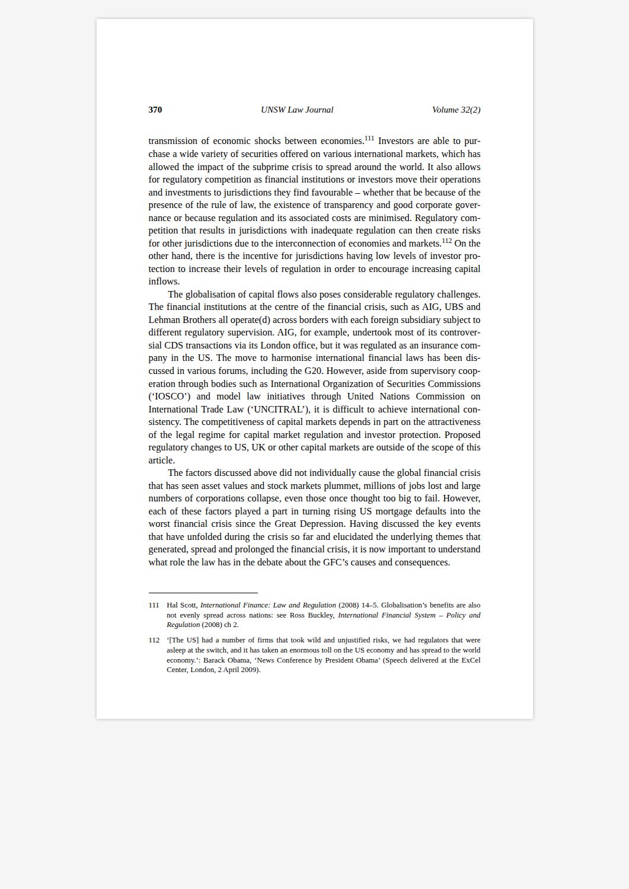370 UNSW Law Journal Volume 32(2)
transmission of economic shocks between economies.111 Investors are able to purchase a wide variety of securities offered on various international markets, which has allowed the impact of the subprime crisis to spread around the world. It also allows for regulatory competition as financial institutions or investors move their operations and investments to jurisdictions they find favourable – whether that be because of the presence of the rule of law, the existence of transparency and good corporate governance or because regulation and its associated costs are minimised. Regulatory competition that results in jurisdictions with inadequate regulation can then create risks for other jurisdictions due to the interconnection of economies and markets.112 On the other hand, there is the incentive for jurisdictions having low levels of investor protection to increase their levels of regulation in order to encourage increasing capital inflows.
The globalisation of capital flows also poses considerable regulatory challenges. The financial institutions at the centre of the financial crisis, such as AIG, UBS and Lehman Brothers all operate(d) across borders with each foreign subsidiary subject to different regulatory supervision. AIG, for example, undertook most of its controversial CDS transactions via its London office, but it was regulated as an insurance company in the US. The move to harmonise international financial laws has been discussed in various forums, including the G20. However, aside from supervisory cooperation through bodies such as International Organization of Securities Commissions (‘IOSCO’) and model law initiatives through United Nations Commission on International Trade Law (‘UNCITRAL’), it is difficult to achieve international consistency. The competitiveness of capital markets depends in part on the attractiveness of the legal regime for capital market regulation and investor protection. Proposed regulatory changes to US, UK or other capital markets are outside of the scope of this article.
The factors discussed above did not individually cause the global financial crisis that has seen asset values and stock markets plummet, millions of jobs lost and large numbers of corporations collapse, even those once thought too big to fail. However, each of these factors played a part in turning rising US mortgage defaults into the worst financial crisis since the Great Depression. Having discussed the key events that have unfolded during the crisis so far and elucidated the underlying themes that generated, spread and prolonged the financial crisis, it is now important to understand what role the law has in the debate about the GFC’s causes and consequences.
111 Hal Scott, International Finance: Law and Regulation (2008) 14–5. Globalisation’s benefits are also not evenly spread across nations: see Ross Buckley, International Financial System – Policy and Regulation (2008) ch 2.
112 ‘[The US] had a number of firms that took wild and unjustified risks, we had regulators that were asleep at the switch, and it has taken an enormous toll on the US economy and has spread to the world economy.’: Barack Obama, ‘News Conference by President Obama’ (Speech delivered at the ExCel Center, London, 2 April 2009).